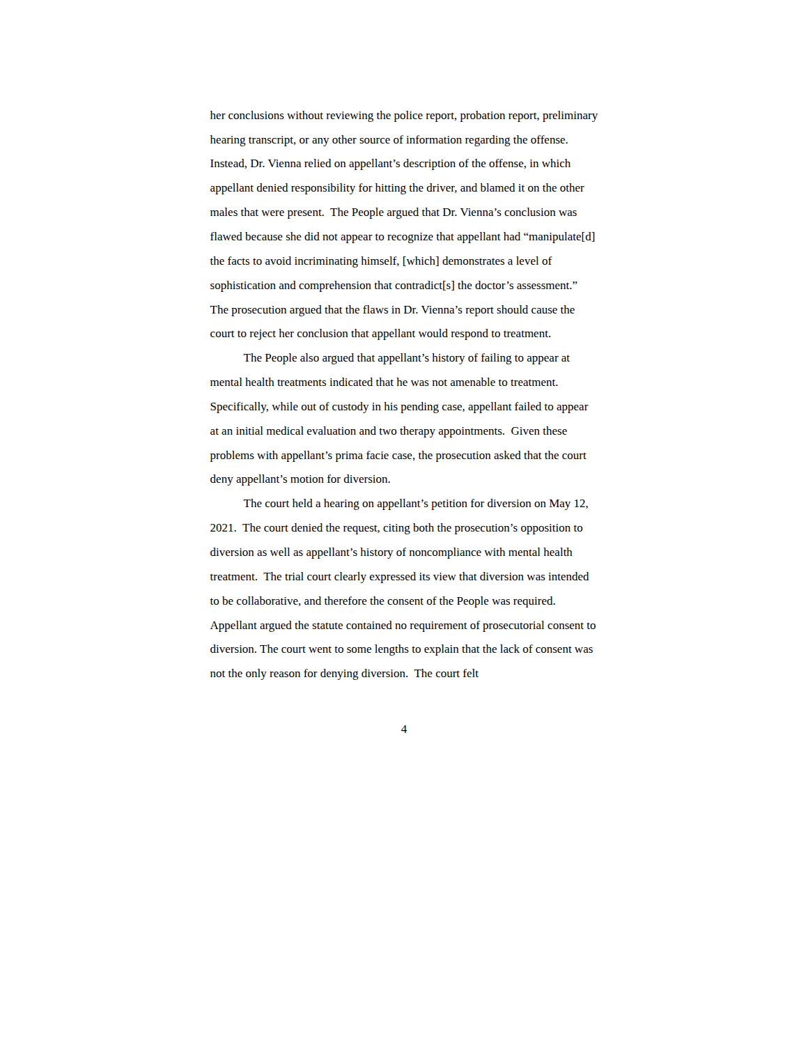her conclusions without reviewing the police report, probation report, preliminary hearing transcript, or any other source of information regarding the offense. Instead, Dr. Vienna relied on appellant’s description of the offense, in which appellant denied responsibility for hitting the driver, and blamed it on the other males that were present. The People argued that Dr. Vienna’s conclusion was flawed because she did not appear to recognize that appellant had “manipulate[d] the facts to avoid incriminating himself, [which] demonstrates a level of sophistication and comprehension that contradict[s] the doctor’s assessment.” The prosecution argued that the flaws in Dr. Vienna’s report should cause the court to reject her conclusion that appellant would respond to treatment.
The People also argued that appellant’s history of failing to appear at mental health treatments indicated that he was not amenable to treatment. Specifically, while out of custody in his pending case, appellant failed to appear at an initial medical evaluation and two therapy appointments. Given these problems with appellant’s prima facie case, the prosecution asked that the court deny appellant’s motion for diversion.
The court held a hearing on appellant’s petition for diversion on May 12, 2021. The court denied the request, citing both the prosecution’s opposition to diversion as well as appellant’s history of noncompliance with mental health treatment. The trial court clearly expressed its view that diversion was intended to be collaborative, and therefore the consent of the People was required. Appellant argued the statute contained no requirement of prosecutorial consent to diversion. The court went to some lengths to explain that the lack of consent was not the only reason for denying diversion. The court felt
4